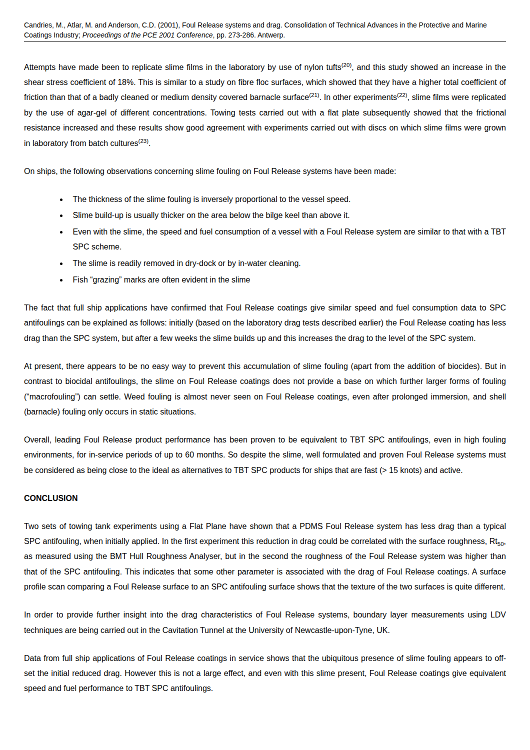Candries, M., Atlar, M. and Anderson, C.D. (2001), Foul Release systems and drag. Consolidation of Technical Advances in the Protective and Marine Coatings Industry; Proceedings of the PCE 2001 Conference, pp. 273-286. Antwerp.
Attempts have made been to replicate slime films in the laboratory by use of nylon tufts(20), and this study showed an increase in the shear stress coefficient of 18%. This is similar to a study on fibre floc surfaces, which showed that they have a higher total coefficient of friction than that of a badly cleaned or medium density covered barnacle surface(21). In other experiments(22), slime films were replicated by the use of agar-gel of different concentrations. Towing tests carried out with a flat plate subsequently showed that the frictional resistance increased and these results show good agreement with experiments carried out with discs on which slime films were grown in laboratory from batch cultures(23).
On ships, the following observations concerning slime fouling on Foul Release systems have been made:
The thickness of the slime fouling is inversely proportional to the vessel speed.
Slime build-up is usually thicker on the area below the bilge keel than above it.
Even with the slime, the speed and fuel consumption of a vessel with a Foul Release system are similar to that with a TBT SPC scheme.
The slime is readily removed in dry-dock or by in-water cleaning.
Fish “grazing” marks are often evident in the slime
The fact that full ship applications have confirmed that Foul Release coatings give similar speed and fuel consumption data to SPC antifoulings can be explained as follows: initially (based on the laboratory drag tests described earlier) the Foul Release coating has less drag than the SPC system, but after a few weeks the slime builds up and this increases the drag to the level of the SPC system.
At present, there appears to be no easy way to prevent this accumulation of slime fouling (apart from the addition of biocides). But in contrast to biocidal antifoulings, the slime on Foul Release coatings does not provide a base on which further larger forms of fouling (“macrofouling”) can settle. Weed fouling is almost never seen on Foul Release coatings, even after prolonged immersion, and shell (barnacle) fouling only occurs in static situations.
Overall, leading Foul Release product performance has been proven to be equivalent to TBT SPC antifoulings, even in high fouling environments, for in-service periods of up to 60 months. So despite the slime, well formulated and proven Foul Release systems must be considered as being close to the ideal as alternatives to TBT SPC products for ships that are fast (> 15 knots) and active.
CONCLUSION
Two sets of towing tank experiments using a Flat Plane have shown that a PDMS Foul Release system has less drag than a typical SPC antifouling, when initially applied. In the first experiment this reduction in drag could be correlated with the surface roughness, Rt50, as measured using the BMT Hull Roughness Analyser, but in the second the roughness of the Foul Release system was higher than that of the SPC antifouling. This indicates that some other parameter is associated with the drag of Foul Release coatings. A surface profile scan comparing a Foul Release surface to an SPC antifouling surface shows that the texture of the two surfaces is quite different.
In order to provide further insight into the drag characteristics of Foul Release systems, boundary layer measurements using LDV techniques are being carried out in the Cavitation Tunnel at the University of Newcastle-upon-Tyne, UK.
Data from full ship applications of Foul Release coatings in service shows that the ubiquitous presence of slime fouling appears to off-set the initial reduced drag. However this is not a large effect, and even with this slime present, Foul Release coatings give equivalent speed and fuel performance to TBT SPC antifoulings.